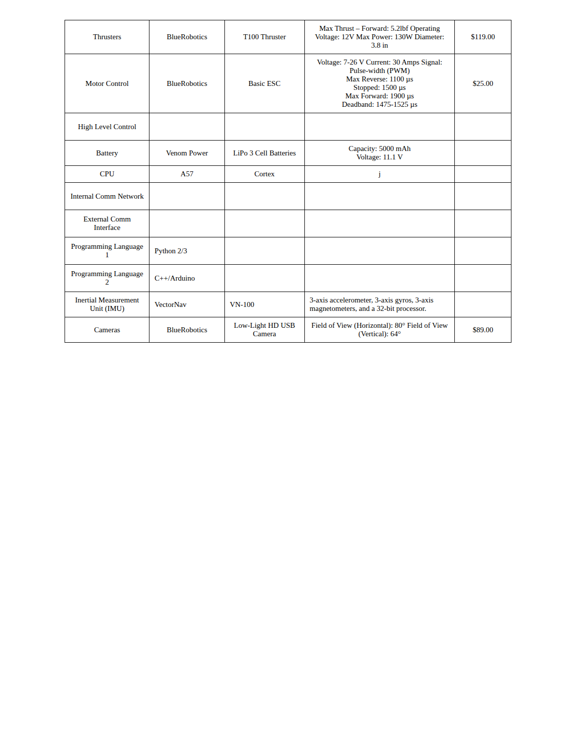| Thrusters | BlueRobotics | T100 Thruster | Max Thrust – Forward: 5.2lbf Operating Voltage: 12V Max Power: 130W Diameter: 3.8 in | $119.00 |
| Motor Control | BlueRobotics | Basic ESC | Voltage: 7-26 V Current: 30 Amps Signal: Pulse-width (PWM) Max Reverse: 1100 µs Stopped: 1500 µs Max Forward: 1900 µs Deadband: 1475-1525 µs | $25.00 |
| High Level Control | | | | |
| Battery | Venom Power | LiPo 3 Cell Batteries | Capacity: 5000 mAh Voltage: 11.1 V | |
| CPU | A57 | Cortex | j | |
| Internal Comm Network | | | | |
| External Comm Interface | | | | |
| Programming Language 1 | Python 2/3 | | | |
| Programming Language 2 | C++/Arduino | | | |
| Inertial Measurement Unit (IMU) | VectorNav | VN-100 | 3-axis accelerometer, 3-axis gyros, 3-axis magnetometers, and a 32-bit processor. | |
| Cameras | BlueRobotics | Low-Light HD USB Camera | Field of View (Horizontal): 80° Field of View (Vertical): 64° | $89.00 |